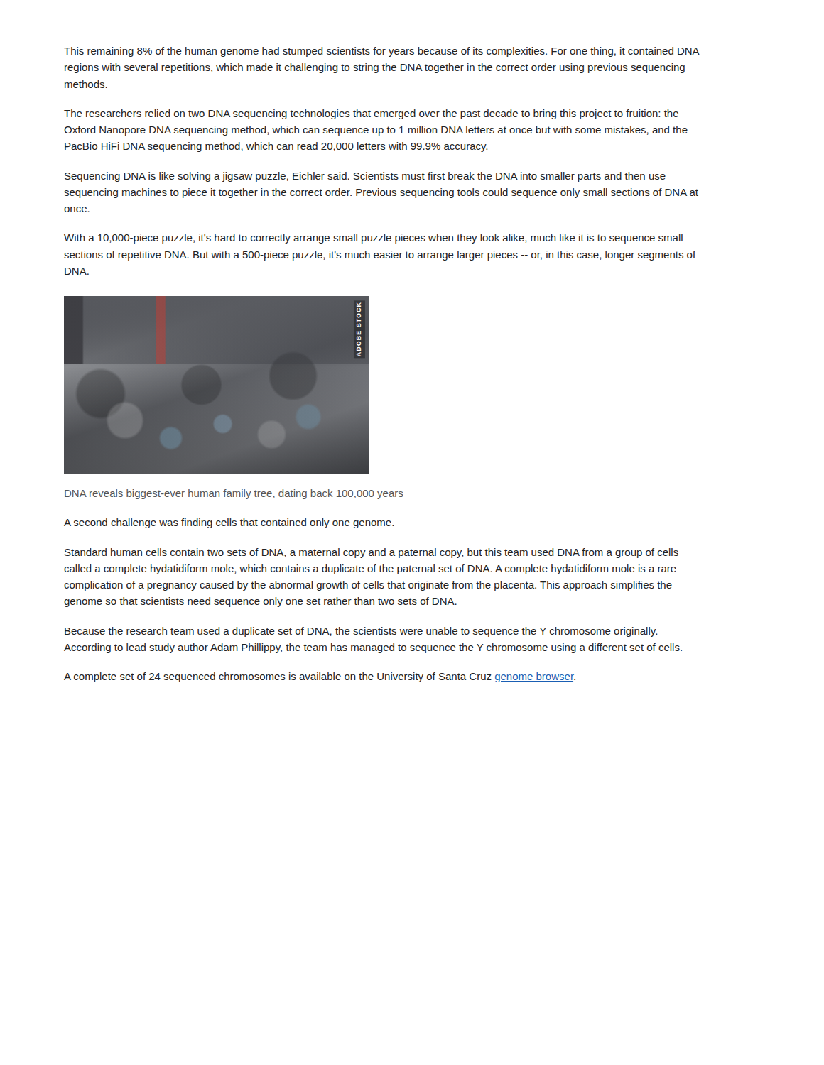This remaining 8% of the human genome had stumped scientists for years because of its complexities. For one thing, it contained DNA regions with several repetitions, which made it challenging to string the DNA together in the correct order using previous sequencing methods.
The researchers relied on two DNA sequencing technologies that emerged over the past decade to bring this project to fruition: the Oxford Nanopore DNA sequencing method, which can sequence up to 1 million DNA letters at once but with some mistakes, and the PacBio HiFi DNA sequencing method, which can read 20,000 letters with 99.9% accuracy.
Sequencing DNA is like solving a jigsaw puzzle, Eichler said. Scientists must first break the DNA into smaller parts and then use sequencing machines to piece it together in the correct order. Previous sequencing tools could sequence only small sections of DNA at once.
With a 10,000-piece puzzle, it's hard to correctly arrange small puzzle pieces when they look alike, much like it is to sequence small sections of repetitive DNA. But with a 500-piece puzzle, it's much easier to arrange larger pieces -- or, in this case, longer segments of DNA.
ADOBE STOCK
DNA reveals biggest-ever human family tree, dating back 100,000 years
A second challenge was finding cells that contained only one genome.
Standard human cells contain two sets of DNA, a maternal copy and a paternal copy, but this team used DNA from a group of cells called a complete hydatidiform mole, which contains a duplicate of the paternal set of DNA. A complete hydatidiform mole is a rare complication of a pregnancy caused by the abnormal growth of cells that originate from the placenta. This approach simplifies the genome so that scientists need sequence only one set rather than two sets of DNA.
Because the research team used a duplicate set of DNA, the scientists were unable to sequence the Y chromosome originally. According to lead study author Adam Phillippy, the team has managed to sequence the Y chromosome using a different set of cells.
A complete set of 24 sequenced chromosomes is available on the University of Santa Cruz genome browser.